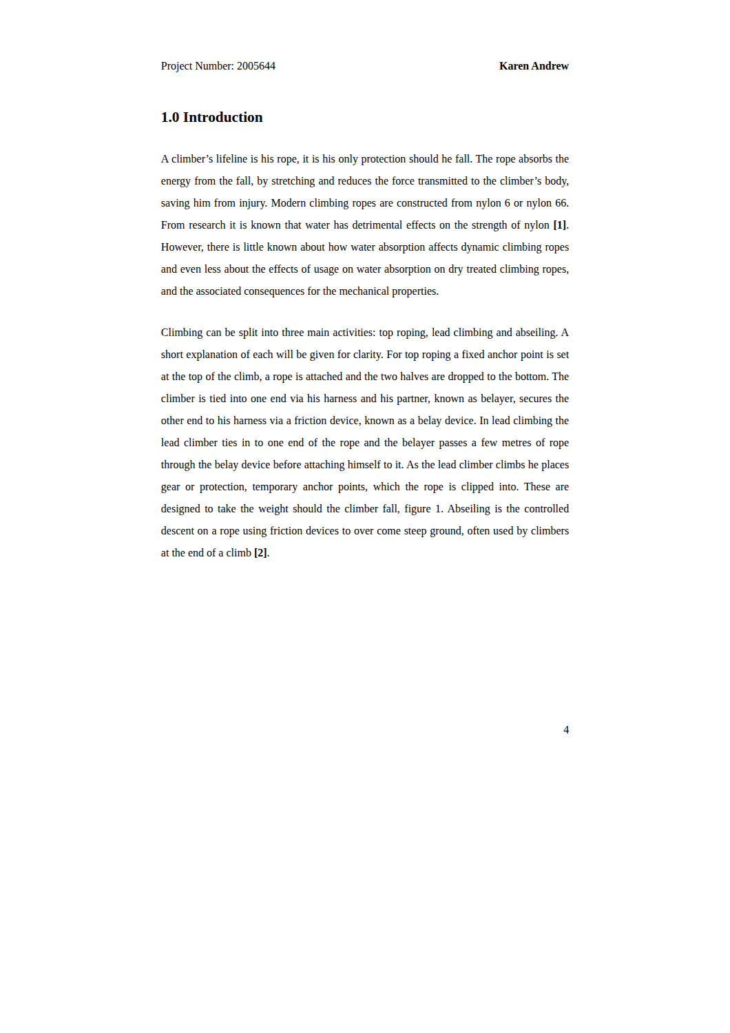Project Number: 2005644
Karen Andrew
1.0 Introduction
A climber’s lifeline is his rope, it is his only protection should he fall. The rope absorbs the energy from the fall, by stretching and reduces the force transmitted to the climber’s body, saving him from injury. Modern climbing ropes are constructed from nylon 6 or nylon 66. From research it is known that water has detrimental effects on the strength of nylon [1]. However, there is little known about how water absorption affects dynamic climbing ropes and even less about the effects of usage on water absorption on dry treated climbing ropes, and the associated consequences for the mechanical properties.
Climbing can be split into three main activities: top roping, lead climbing and abseiling. A short explanation of each will be given for clarity. For top roping a fixed anchor point is set at the top of the climb, a rope is attached and the two halves are dropped to the bottom. The climber is tied into one end via his harness and his partner, known as belayer, secures the other end to his harness via a friction device, known as a belay device. In lead climbing the lead climber ties in to one end of the rope and the belayer passes a few metres of rope through the belay device before attaching himself to it. As the lead climber climbs he places gear or protection, temporary anchor points, which the rope is clipped into. These are designed to take the weight should the climber fall, figure 1. Abseiling is the controlled descent on a rope using friction devices to over come steep ground, often used by climbers at the end of a climb [2].
4